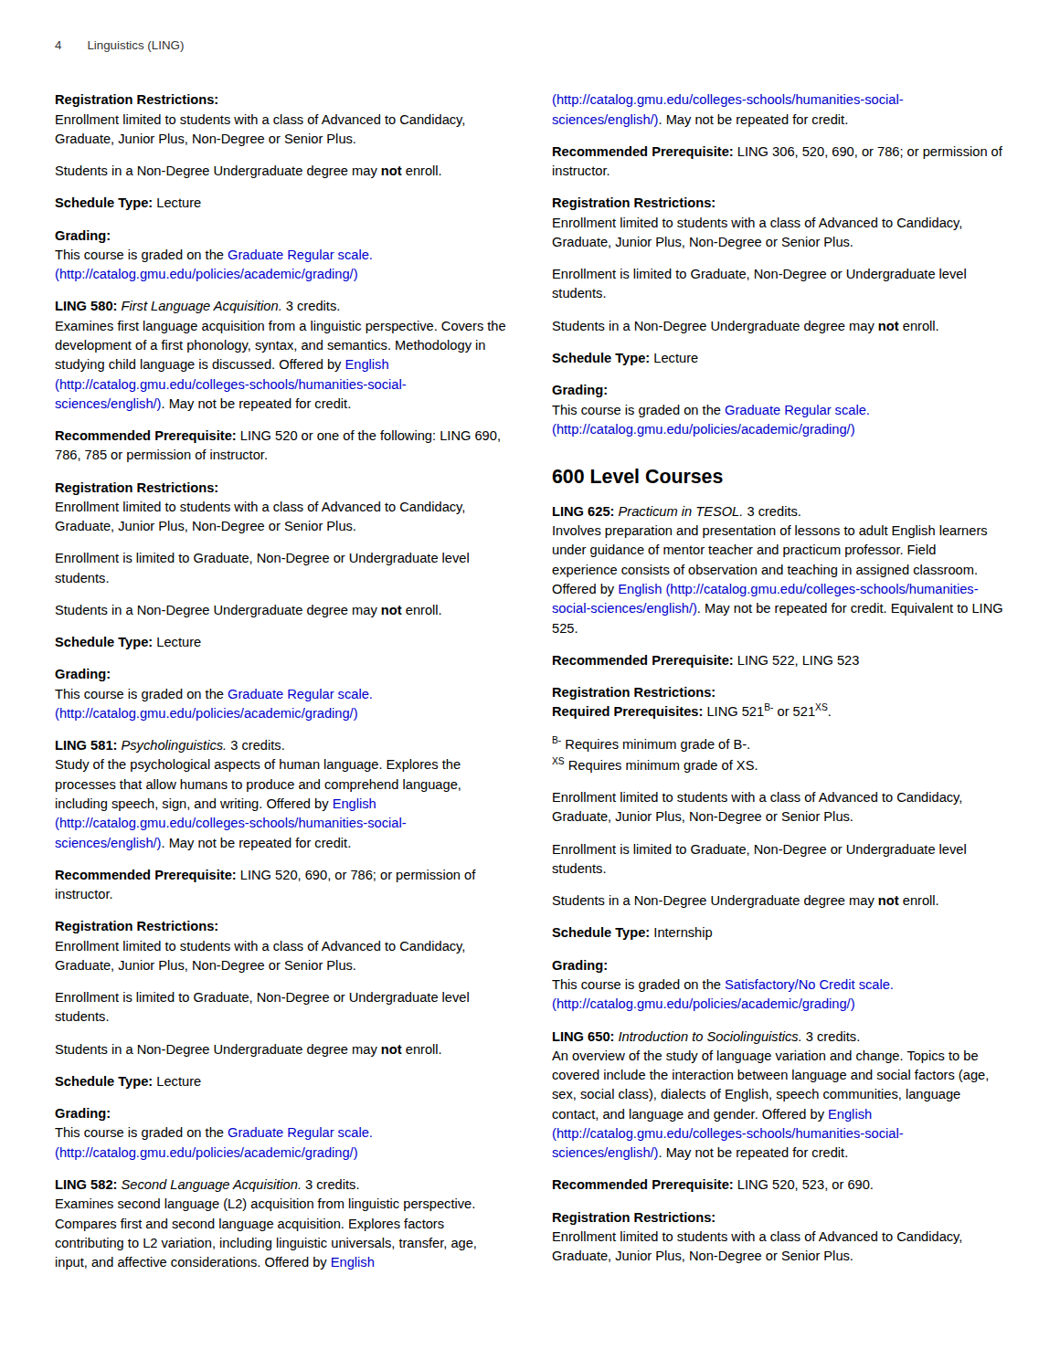4 Linguistics (LING)
Registration Restrictions:
Enrollment limited to students with a class of Advanced to Candidacy, Graduate, Junior Plus, Non-Degree or Senior Plus.
Students in a Non-Degree Undergraduate degree may not enroll.
Schedule Type: Lecture
Grading:
This course is graded on the Graduate Regular scale. (http://catalog.gmu.edu/policies/academic/grading/)
LING 580: First Language Acquisition. 3 credits.
Examines first language acquisition from a linguistic perspective. Covers the development of a first phonology, syntax, and semantics. Methodology in studying child language is discussed. Offered by English (http://catalog.gmu.edu/colleges-schools/humanities-social-sciences/english/). May not be repeated for credit.
Recommended Prerequisite: LING 520 or one of the following: LING 690, 786, 785 or permission of instructor.
Registration Restrictions:
Enrollment limited to students with a class of Advanced to Candidacy, Graduate, Junior Plus, Non-Degree or Senior Plus.
Enrollment is limited to Graduate, Non-Degree or Undergraduate level students.
Students in a Non-Degree Undergraduate degree may not enroll.
Schedule Type: Lecture
Grading:
This course is graded on the Graduate Regular scale. (http://catalog.gmu.edu/policies/academic/grading/)
LING 581: Psycholinguistics. 3 credits.
Study of the psychological aspects of human language. Explores the processes that allow humans to produce and comprehend language, including speech, sign, and writing. Offered by English (http://catalog.gmu.edu/colleges-schools/humanities-social-sciences/english/). May not be repeated for credit.
Recommended Prerequisite: LING 520, 690, or 786; or permission of instructor.
Registration Restrictions:
Enrollment limited to students with a class of Advanced to Candidacy, Graduate, Junior Plus, Non-Degree or Senior Plus.
Enrollment is limited to Graduate, Non-Degree or Undergraduate level students.
Students in a Non-Degree Undergraduate degree may not enroll.
Schedule Type: Lecture
Grading:
This course is graded on the Graduate Regular scale. (http://catalog.gmu.edu/policies/academic/grading/)
LING 582: Second Language Acquisition. 3 credits.
Examines second language (L2) acquisition from linguistic perspective. Compares first and second language acquisition. Explores factors contributing to L2 variation, including linguistic universals, transfer, age, input, and affective considerations. Offered by English (http://catalog.gmu.edu/colleges-schools/humanities-social-sciences/english/). May not be repeated for credit.
Recommended Prerequisite: LING 306, 520, 690, or 786; or permission of instructor.
Registration Restrictions:
Enrollment limited to students with a class of Advanced to Candidacy, Graduate, Junior Plus, Non-Degree or Senior Plus.
Enrollment is limited to Graduate, Non-Degree or Undergraduate level students.
Students in a Non-Degree Undergraduate degree may not enroll.
Schedule Type: Lecture
Grading:
This course is graded on the Graduate Regular scale. (http://catalog.gmu.edu/policies/academic/grading/)
600 Level Courses
LING 625: Practicum in TESOL. 3 credits.
Involves preparation and presentation of lessons to adult English learners under guidance of mentor teacher and practicum professor. Field experience consists of observation and teaching in assigned classroom. Offered by English (http://catalog.gmu.edu/colleges-schools/humanities-social-sciences/english/). May not be repeated for credit. Equivalent to LING 525.
Recommended Prerequisite: LING 522, LING 523
Registration Restrictions:
Required Prerequisites: LING 521B- or 521XS.
B- Requires minimum grade of B-.
XS Requires minimum grade of XS.
Enrollment limited to students with a class of Advanced to Candidacy, Graduate, Junior Plus, Non-Degree or Senior Plus.
Enrollment is limited to Graduate, Non-Degree or Undergraduate level students.
Students in a Non-Degree Undergraduate degree may not enroll.
Schedule Type: Internship
Grading:
This course is graded on the Satisfactory/No Credit scale. (http://catalog.gmu.edu/policies/academic/grading/)
LING 650: Introduction to Sociolinguistics. 3 credits.
An overview of the study of language variation and change. Topics to be covered include the interaction between language and social factors (age, sex, social class), dialects of English, speech communities, language contact, and language and gender. Offered by English (http://catalog.gmu.edu/colleges-schools/humanities-social-sciences/english/). May not be repeated for credit.
Recommended Prerequisite: LING 520, 523, or 690.
Registration Restrictions:
Enrollment limited to students with a class of Advanced to Candidacy, Graduate, Junior Plus, Non-Degree or Senior Plus.